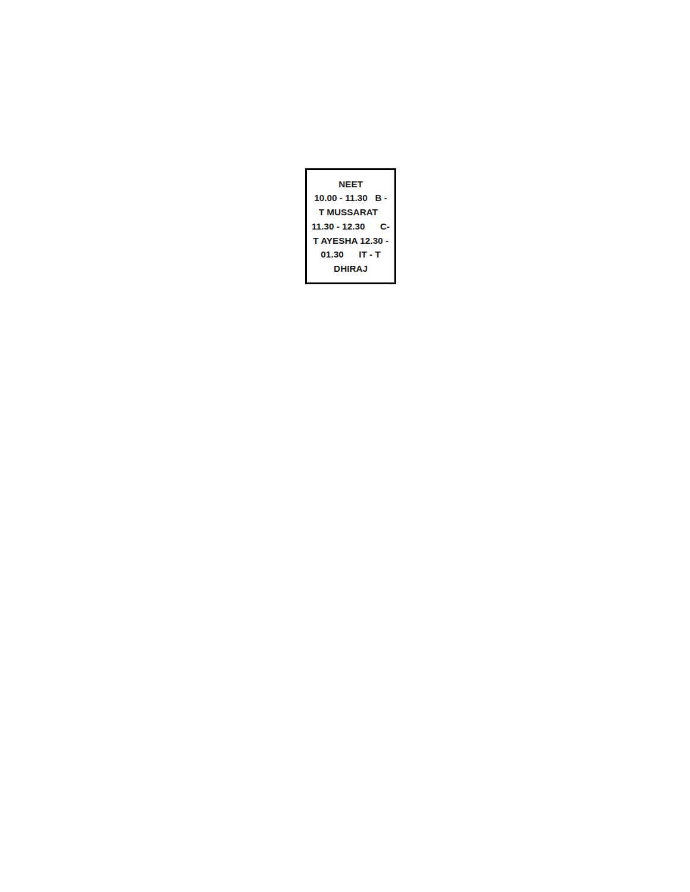NEET 10.00 - 11.30 B - T MUSSARAT 11.30 - 12.30 C- T AYESHA 12.30 - 01.30 IT - T DHIRAJ